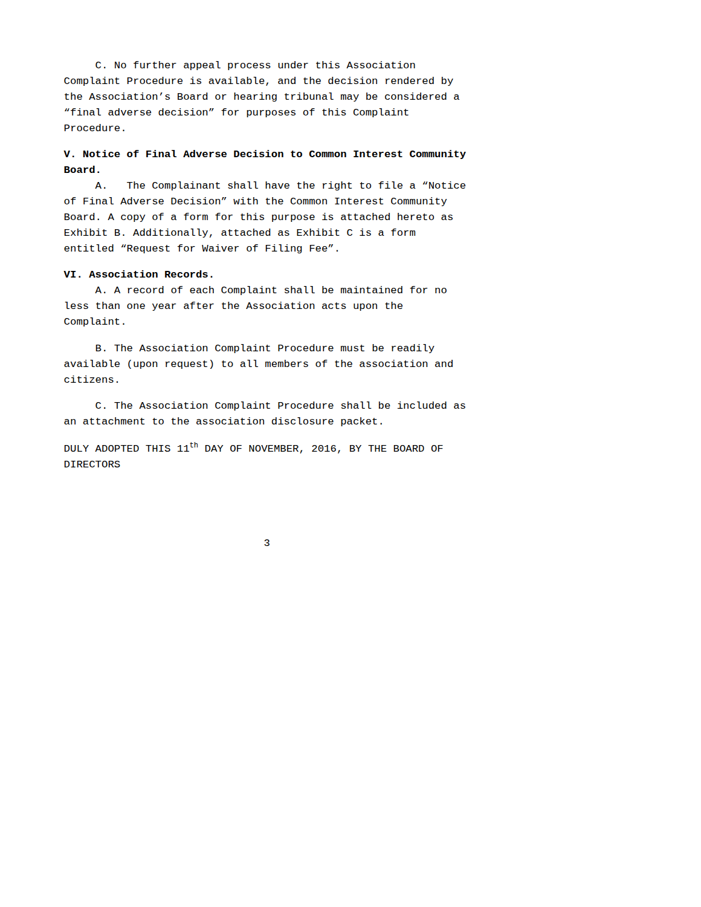C. No further appeal process under this Association Complaint Procedure is available, and the decision rendered by the Association’s Board or hearing tribunal may be considered a “final adverse decision” for purposes of this Complaint Procedure.
V. Notice of Final Adverse Decision to Common Interest Community Board.
A. The Complainant shall have the right to file a “Notice of Final Adverse Decision” with the Common Interest Community Board. A copy of a form for this purpose is attached hereto as Exhibit B. Additionally, attached as Exhibit C is a form entitled “Request for Waiver of Filing Fee”.
VI. Association Records.
A. A record of each Complaint shall be maintained for no less than one year after the Association acts upon the Complaint.
B. The Association Complaint Procedure must be readily available (upon request) to all members of the association and citizens.
C. The Association Complaint Procedure shall be included as an attachment to the association disclosure packet.
DULY ADOPTED THIS 11th DAY OF NOVEMBER, 2016, BY THE BOARD OF DIRECTORS
3